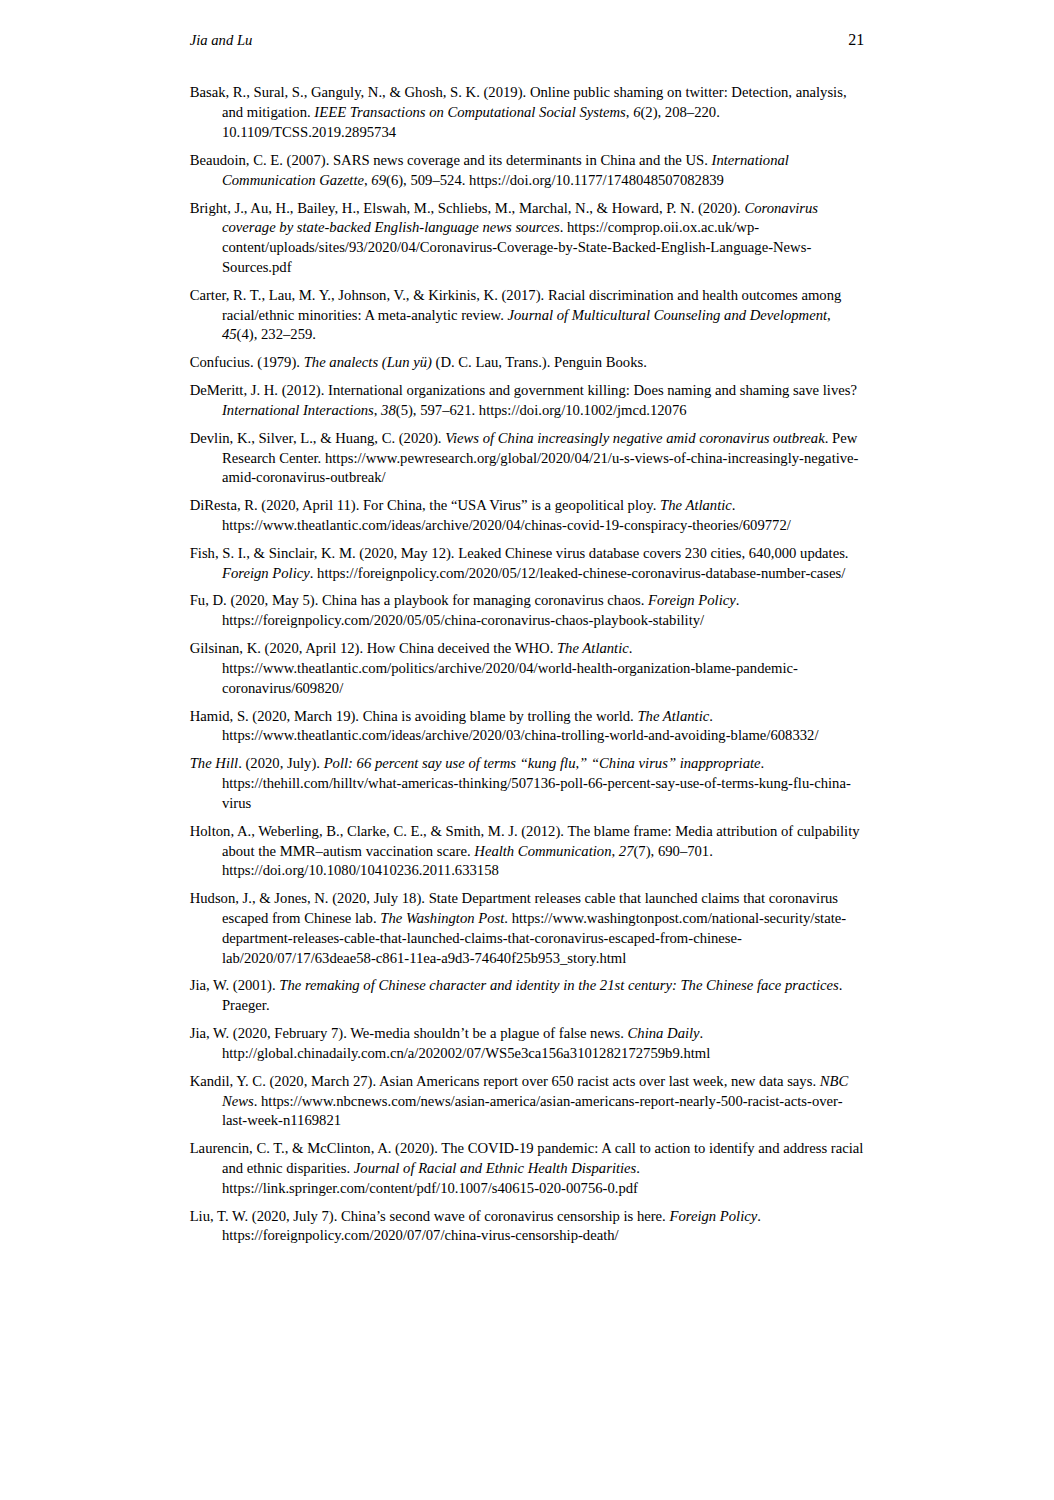Jia and Lu 21
Basak, R., Sural, S., Ganguly, N., & Ghosh, S. K. (2019). Online public shaming on twitter: Detection, analysis, and mitigation. IEEE Transactions on Computational Social Systems, 6(2), 208–220. 10.1109/TCSS.2019.2895734
Beaudoin, C. E. (2007). SARS news coverage and its determinants in China and the US. International Communication Gazette, 69(6), 509–524. https://doi.org/10.1177/1748048507082839
Bright, J., Au, H., Bailey, H., Elswah, M., Schliebs, M., Marchal, N., & Howard, P. N. (2020). Coronavirus coverage by state-backed English-language news sources. https://comprop.oii.ox.ac.uk/wp-content/uploads/sites/93/2020/04/Coronavirus-Coverage-by-State-Backed-English-Language-News-Sources.pdf
Carter, R. T., Lau, M. Y., Johnson, V., & Kirkinis, K. (2017). Racial discrimination and health outcomes among racial/ethnic minorities: A meta-analytic review. Journal of Multicultural Counseling and Development, 45(4), 232–259.
Confucius. (1979). The analects (Lun yü) (D. C. Lau, Trans.). Penguin Books.
DeMeritt, J. H. (2012). International organizations and government killing: Does naming and shaming save lives? International Interactions, 38(5), 597–621. https://doi.org/10.1002/jmcd.12076
Devlin, K., Silver, L., & Huang, C. (2020). Views of China increasingly negative amid coronavirus outbreak. Pew Research Center. https://www.pewresearch.org/global/2020/04/21/u-s-views-of-china-increasingly-negative-amid-coronavirus-outbreak/
DiResta, R. (2020, April 11). For China, the “USA Virus” is a geopolitical ploy. The Atlantic. https://www.theatlantic.com/ideas/archive/2020/04/chinas-covid-19-conspiracy-theories/609772/
Fish, S. I., & Sinclair, K. M. (2020, May 12). Leaked Chinese virus database covers 230 cities, 640,000 updates. Foreign Policy. https://foreignpolicy.com/2020/05/12/leaked-chinese-coronavirus-database-number-cases/
Fu, D. (2020, May 5). China has a playbook for managing coronavirus chaos. Foreign Policy. https://foreignpolicy.com/2020/05/05/china-coronavirus-chaos-playbook-stability/
Gilsinan, K. (2020, April 12). How China deceived the WHO. The Atlantic. https://www.theatlantic.com/politics/archive/2020/04/world-health-organization-blame-pandemic-coronavirus/609820/
Hamid, S. (2020, March 19). China is avoiding blame by trolling the world. The Atlantic. https://www.theatlantic.com/ideas/archive/2020/03/china-trolling-world-and-avoiding-blame/608332/
The Hill. (2020, July). Poll: 66 percent say use of terms “kung flu,” “China virus” inappropriate. https://thehill.com/hilltv/what-americas-thinking/507136-poll-66-percent-say-use-of-terms-kung-flu-china-virus
Holton, A., Weberling, B., Clarke, C. E., & Smith, M. J. (2012). The blame frame: Media attribution of culpability about the MMR–autism vaccination scare. Health Communication, 27(7), 690–701. https://doi.org/10.1080/10410236.2011.633158
Hudson, J., & Jones, N. (2020, July 18). State Department releases cable that launched claims that coronavirus escaped from Chinese lab. The Washington Post. https://www.washingtonpost.com/national-security/state-department-releases-cable-that-launched-claims-that-coronavirus-escaped-from-chinese-lab/2020/07/17/63deae58-c861-11ea-a9d3-74640f25b953_story.html
Jia, W. (2001). The remaking of Chinese character and identity in the 21st century: The Chinese face practices. Praeger.
Jia, W. (2020, February 7). We-media shouldn’t be a plague of false news. China Daily. http://global.chinadaily.com.cn/a/202002/07/WS5e3ca156a3101282172759b9.html
Kandil, Y. C. (2020, March 27). Asian Americans report over 650 racist acts over last week, new data says. NBC News. https://www.nbcnews.com/news/asian-america/asian-americans-report-nearly-500-racist-acts-over-last-week-n1169821
Laurencin, C. T., & McClinton, A. (2020). The COVID-19 pandemic: A call to action to identify and address racial and ethnic disparities. Journal of Racial and Ethnic Health Disparities. https://link.springer.com/content/pdf/10.1007/s40615-020-00756-0.pdf
Liu, T. W. (2020, July 7). China’s second wave of coronavirus censorship is here. Foreign Policy. https://foreignpolicy.com/2020/07/07/china-virus-censorship-death/